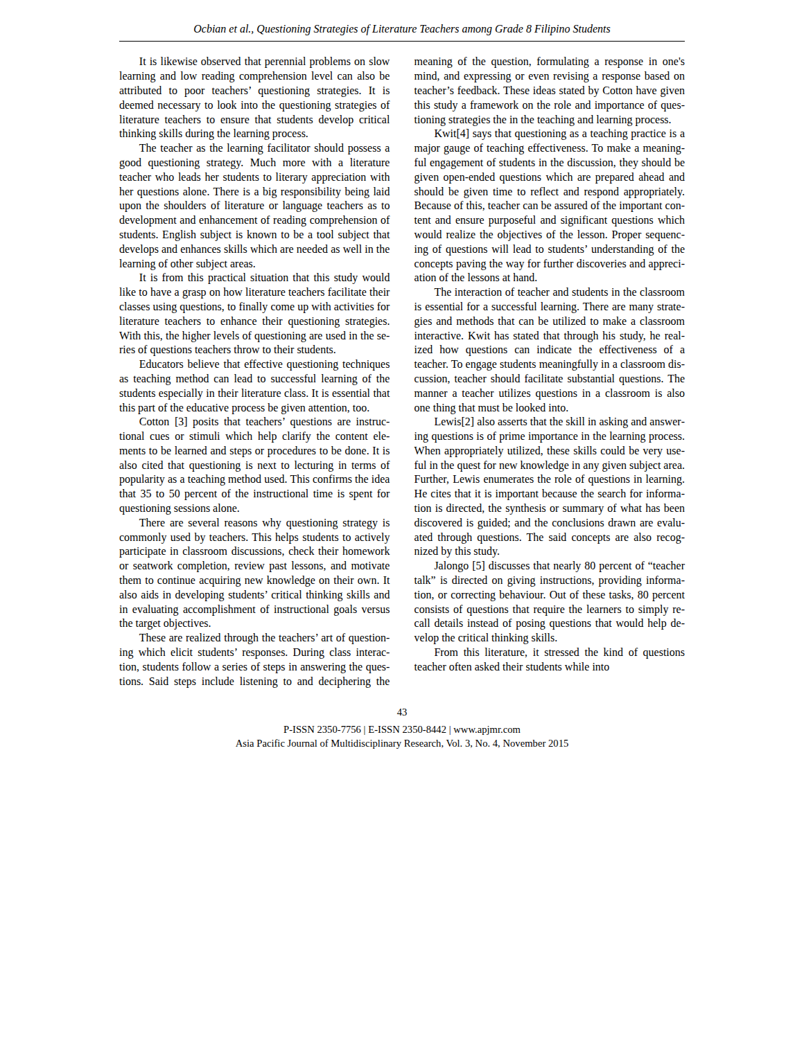Ocbian et al., Questioning Strategies of Literature Teachers among Grade 8 Filipino Students
It is likewise observed that perennial problems on slow learning and low reading comprehension level can also be attributed to poor teachers’ questioning strategies. It is deemed necessary to look into the questioning strategies of literature teachers to ensure that students develop critical thinking skills during the learning process.
The teacher as the learning facilitator should possess a good questioning strategy. Much more with a literature teacher who leads her students to literary appreciation with her questions alone. There is a big responsibility being laid upon the shoulders of literature or language teachers as to development and enhancement of reading comprehension of students. English subject is known to be a tool subject that develops and enhances skills which are needed as well in the learning of other subject areas.
It is from this practical situation that this study would like to have a grasp on how literature teachers facilitate their classes using questions, to finally come up with activities for literature teachers to enhance their questioning strategies. With this, the higher levels of questioning are used in the series of questions teachers throw to their students.
Educators believe that effective questioning techniques as teaching method can lead to successful learning of the students especially in their literature class. It is essential that this part of the educative process be given attention, too.
Cotton [3] posits that teachers’ questions are instructional cues or stimuli which help clarify the content elements to be learned and steps or procedures to be done. It is also cited that questioning is next to lecturing in terms of popularity as a teaching method used. This confirms the idea that 35 to 50 percent of the instructional time is spent for questioning sessions alone.
There are several reasons why questioning strategy is commonly used by teachers. This helps students to actively participate in classroom discussions, check their homework or seatwork completion, review past lessons, and motivate them to continue acquiring new knowledge on their own. It also aids in developing students’ critical thinking skills and in evaluating accomplishment of instructional goals versus the target objectives.
These are realized through the teachers’ art of questioning which elicit students’ responses. During class interaction, students follow a series of steps in answering the questions. Said steps include listening to and deciphering the meaning of the question, formulating a response in one's mind, and expressing or even revising a response based on teacher’s feedback. These ideas stated by Cotton have given this study a framework on the role and importance of questioning strategies the in the teaching and learning process.
Kwit[4] says that questioning as a teaching practice is a major gauge of teaching effectiveness. To make a meaningful engagement of students in the discussion, they should be given open-ended questions which are prepared ahead and should be given time to reflect and respond appropriately. Because of this, teacher can be assured of the important content and ensure purposeful and significant questions which would realize the objectives of the lesson. Proper sequencing of questions will lead to students’ understanding of the concepts paving the way for further discoveries and appreciation of the lessons at hand.
The interaction of teacher and students in the classroom is essential for a successful learning. There are many strategies and methods that can be utilized to make a classroom interactive. Kwit has stated that through his study, he realized how questions can indicate the effectiveness of a teacher. To engage students meaningfully in a classroom discussion, teacher should facilitate substantial questions. The manner a teacher utilizes questions in a classroom is also one thing that must be looked into.
Lewis[2] also asserts that the skill in asking and answering questions is of prime importance in the learning process. When appropriately utilized, these skills could be very useful in the quest for new knowledge in any given subject area. Further, Lewis enumerates the role of questions in learning. He cites that it is important because the search for information is directed, the synthesis or summary of what has been discovered is guided; and the conclusions drawn are evaluated through questions. The said concepts are also recognized by this study.
Jalongo [5] discusses that nearly 80 percent of “teacher talk” is directed on giving instructions, providing information, or correcting behaviour. Out of these tasks, 80 percent consists of questions that require the learners to simply recall details instead of posing questions that would help develop the critical thinking skills.
From this literature, it stressed the kind of questions teacher often asked their students while into
43 P-ISSN 2350-7756 | E-ISSN 2350-8442 | www.apjmr.com
Asia Pacific Journal of Multidisciplinary Research, Vol. 3, No. 4, November 2015